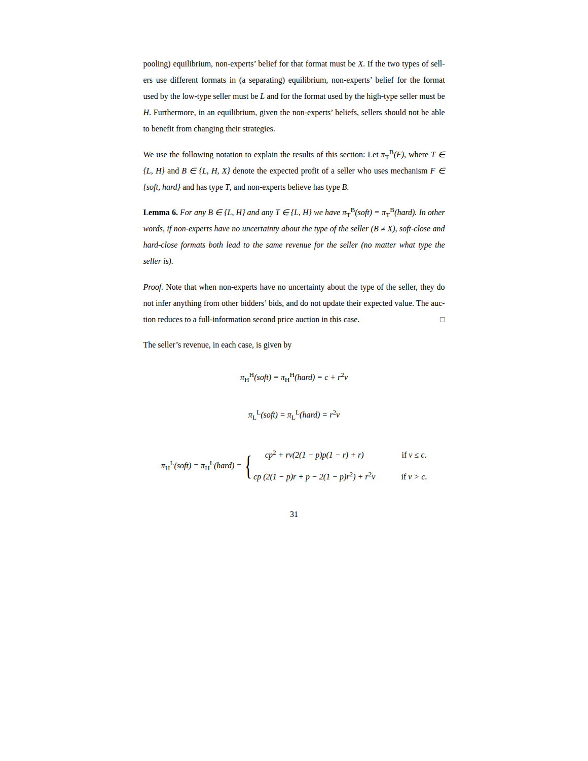pooling) equilibrium, non-experts’ belief for that format must be X. If the two types of sellers use different formats in (a separating) equilibrium, non-experts’ belief for the format used by the low-type seller must be L and for the format used by the high-type seller must be H. Furthermore, in an equilibrium, given the non-experts’ beliefs, sellers should not be able to benefit from changing their strategies.
We use the following notation to explain the results of this section: Let πTB(F), where T ∈ {L, H} and B ∈ {L, H, X} denote the expected profit of a seller who uses mechanism F ∈ {soft, hard} and has type T, and non-experts believe has type B.
Lemma 6. For any B ∈ {L, H} and any T ∈ {L, H} we have πTB(soft) = πTB(hard). In other words, if non-experts have no uncertainty about the type of the seller (B ≠ X), soft-close and hard-close formats both lead to the same revenue for the seller (no matter what type the seller is).
Proof. Note that when non-experts have no uncertainty about the type of the seller, they do not infer anything from other bidders’ bids, and do not update their expected value. The auction reduces to a full-information second price auction in this case. □
The seller’s revenue, in each case, is given by
πHH(soft) = πHH(hard) = c + r2v
πLL(soft) = πLL(hard) = r2v
πHL(soft) = πHL(hard) ={
| cp 2 + rv(2(1 − p)p(1 − r) + r) | if v ≤ c . |
| cp (2(1 − p)r + p − 2(1 − p)r 2 ) + r 2 v | if v > c . |
31